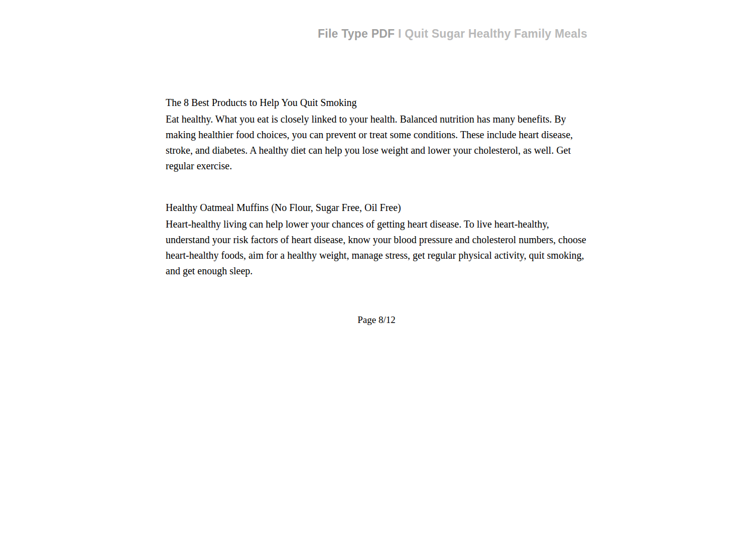File Type PDF I Quit Sugar Healthy Family Meals
The 8 Best Products to Help You Quit Smoking
Eat healthy. What you eat is closely linked to your health. Balanced nutrition has many benefits. By making healthier food choices, you can prevent or treat some conditions. These include heart disease, stroke, and diabetes. A healthy diet can help you lose weight and lower your cholesterol, as well. Get regular exercise.
Healthy Oatmeal Muffins (No Flour, Sugar Free, Oil Free)
Heart-healthy living can help lower your chances of getting heart disease. To live heart-healthy, understand your risk factors of heart disease, know your blood pressure and cholesterol numbers, choose heart-healthy foods, aim for a healthy weight, manage stress, get regular physical activity, quit smoking, and get enough sleep.
Page 8/12